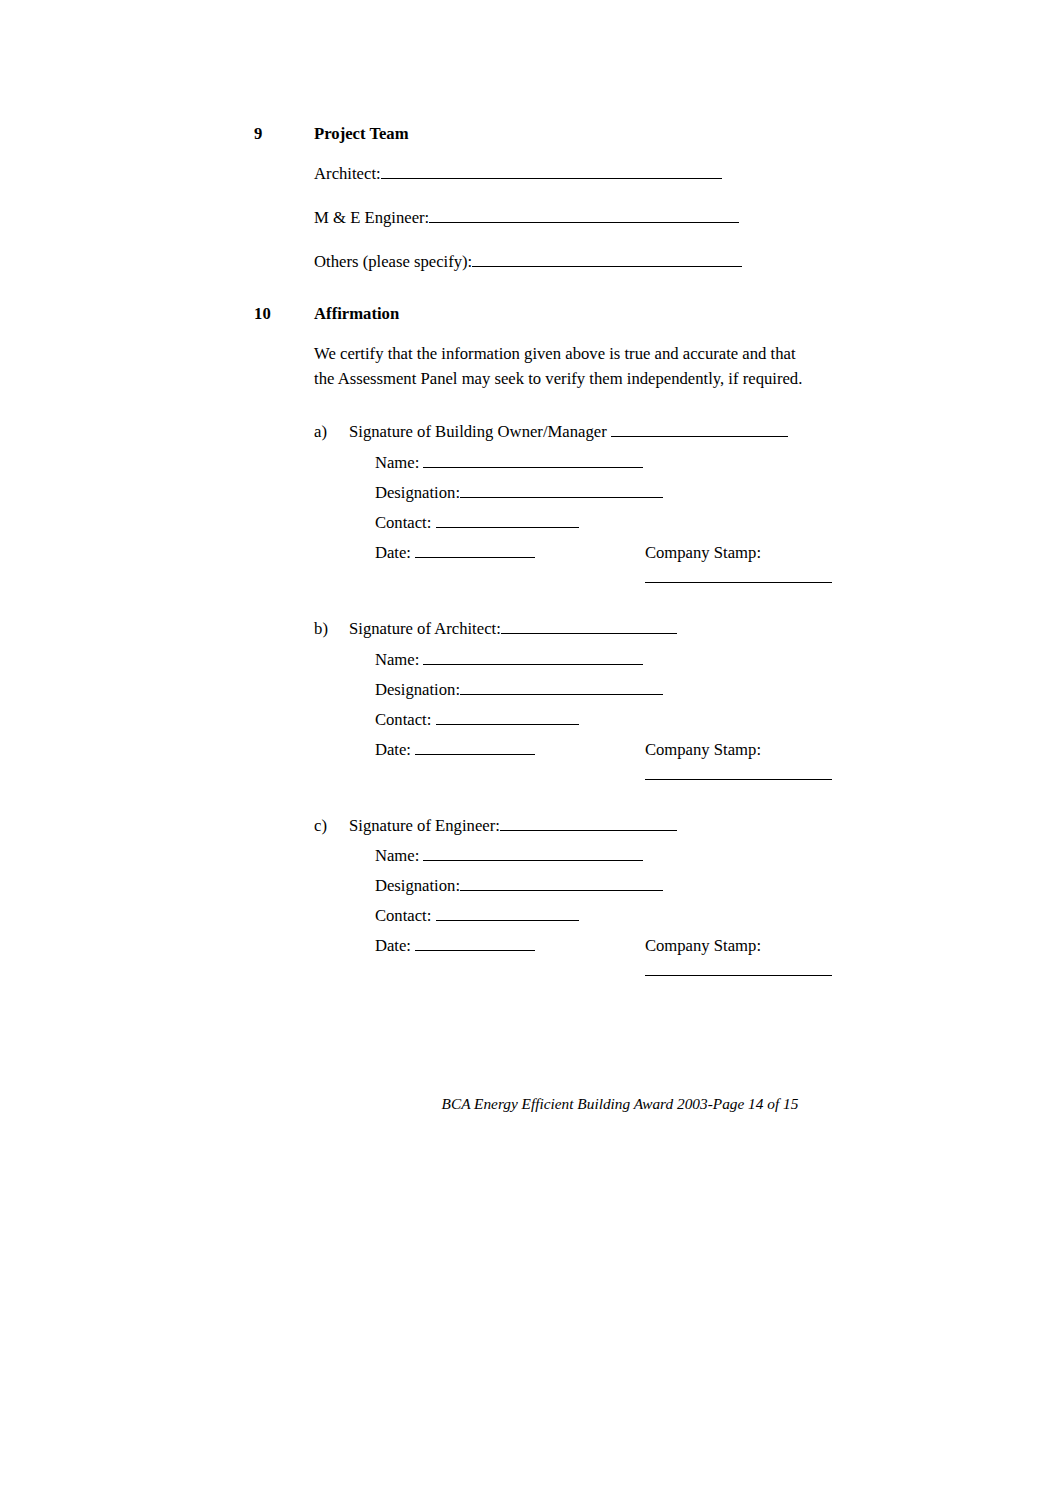9 Project Team
Architect:
M & E Engineer:
Others (please specify):
10 Affirmation
We certify that the information given above is true and accurate and that the Assessment Panel may seek to verify them independently, if required.
a)
Signature of Building Owner/Manager
Name:
Designation:
Contact:
Date: Company Stamp:
b)
Signature of Architect:
Name:
Designation:
Contact:
Date: Company Stamp:
c)
Signature of Engineer:
Name:
Designation:
Contact:
Date: Company Stamp:
BCA Energy Efficient Building Award 2003-Page 14 of 15